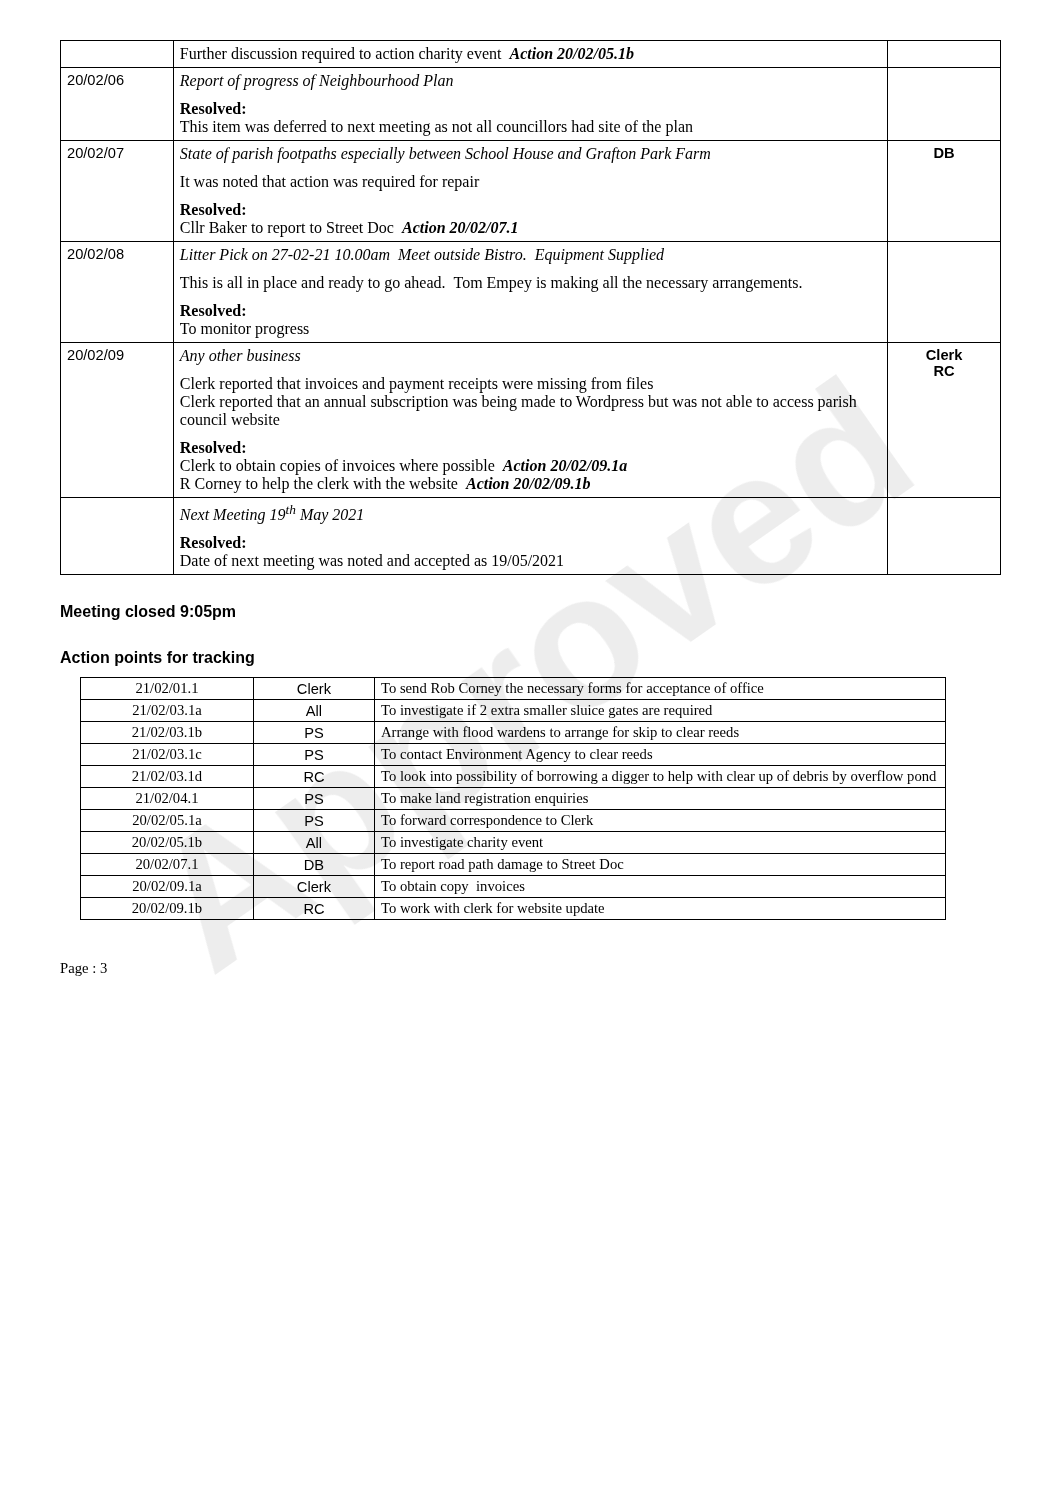Approved
| | Further discussion required to action charity event Action 20/02/05.1b | |
| 20/02/06 | Report of progress of Neighbourhood Plan Resolved: This item was deferred to next meeting as not all councillors had site of the plan | |
| 20/02/07 | State of parish footpaths especially between School House and Grafton Park Farm It was noted that action was required for repair Resolved: Cllr Baker to report to Street Doc Action 20/02/07.1 | DB |
| 20/02/08 | Litter Pick on 27-02-21 10.00am Meet outside Bistro. Equipment Supplied This is all in place and ready to go ahead. Tom Empey is making all the necessary arrangements. Resolved: To monitor progress | |
| 20/02/09 | Any other business Clerk reported that invoices and payment receipts were missing from files Clerk reported that an annual subscription was being made to Wordpress but was not able to access parish council website Resolved: Clerk to obtain copies of invoices where possible Action 20/02/09.1a R Corney to help the clerk with the website Action 20/02/09.1b | Clerk RC |
| | Next Meeting 19 th May 2021 Resolved: Date of next meeting was noted and accepted as 19/05/2021 | |
Meeting closed 9:05pm
Action points for tracking
| 21/02/01.1 | Clerk | To send Rob Corney the necessary forms for acceptance of office |
| 21/02/03.1a | All | To investigate if 2 extra smaller sluice gates are required |
| 21/02/03.1b | PS | Arrange with flood wardens to arrange for skip to clear reeds |
| 21/02/03.1c | PS | To contact Environment Agency to clear reeds |
| 21/02/03.1d | RC | To look into possibility of borrowing a digger to help with clear up of debris by overflow pond |
| 21/02/04.1 | PS | To make land registration enquiries |
| 20/02/05.1a | PS | To forward correspondence to Clerk |
| 20/02/05.1b | All | To investigate charity event |
| 20/02/07.1 | DB | To report road path damage to Street Doc |
| 20/02/09.1a | Clerk | To obtain copy invoices |
| 20/02/09.1b | RC | To work with clerk for website update |
Page : 3